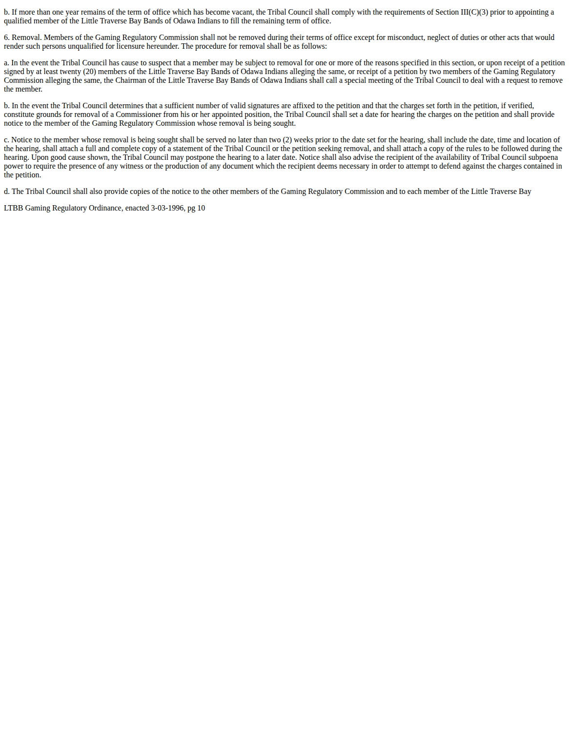b. If more than one year remains of the term of office which has become vacant, the Tribal Council shall comply with the requirements of Section III(C)(3) prior to appointing a qualified member of the Little Traverse Bay Bands of Odawa Indians to fill the remaining term of office.
6. Removal. Members of the Gaming Regulatory Commission shall not be removed during their terms of office except for misconduct, neglect of duties or other acts that would render such persons unqualified for licensure hereunder. The procedure for removal shall be as follows:
a. In the event the Tribal Council has cause to suspect that a member may be subject to removal for one or more of the reasons specified in this section, or upon receipt of a petition signed by at least twenty (20) members of the Little Traverse Bay Bands of Odawa Indians alleging the same, or receipt of a petition by two members of the Gaming Regulatory Commission alleging the same, the Chairman of the Little Traverse Bay Bands of Odawa Indians shall call a special meeting of the Tribal Council to deal with a request to remove the member.
b. In the event the Tribal Council determines that a sufficient number of valid signatures are affixed to the petition and that the charges set forth in the petition, if verified, constitute grounds for removal of a Commissioner from his or her appointed position, the Tribal Council shall set a date for hearing the charges on the petition and shall provide notice to the member of the Gaming Regulatory Commission whose removal is being sought.
c. Notice to the member whose removal is being sought shall be served no later than two (2) weeks prior to the date set for the hearing, shall include the date, time and location of the hearing, shall attach a full and complete copy of a statement of the Tribal Council or the petition seeking removal, and shall attach a copy of the rules to be followed during the hearing. Upon good cause shown, the Tribal Council may postpone the hearing to a later date. Notice shall also advise the recipient of the availability of Tribal Council subpoena power to require the presence of any witness or the production of any document which the recipient deems necessary in order to attempt to defend against the charges contained in the petition.
d. The Tribal Council shall also provide copies of the notice to the other members of the Gaming Regulatory Commission and to each member of the Little Traverse Bay
LTBB Gaming Regulatory Ordinance, enacted 3-03-1996, pg 10